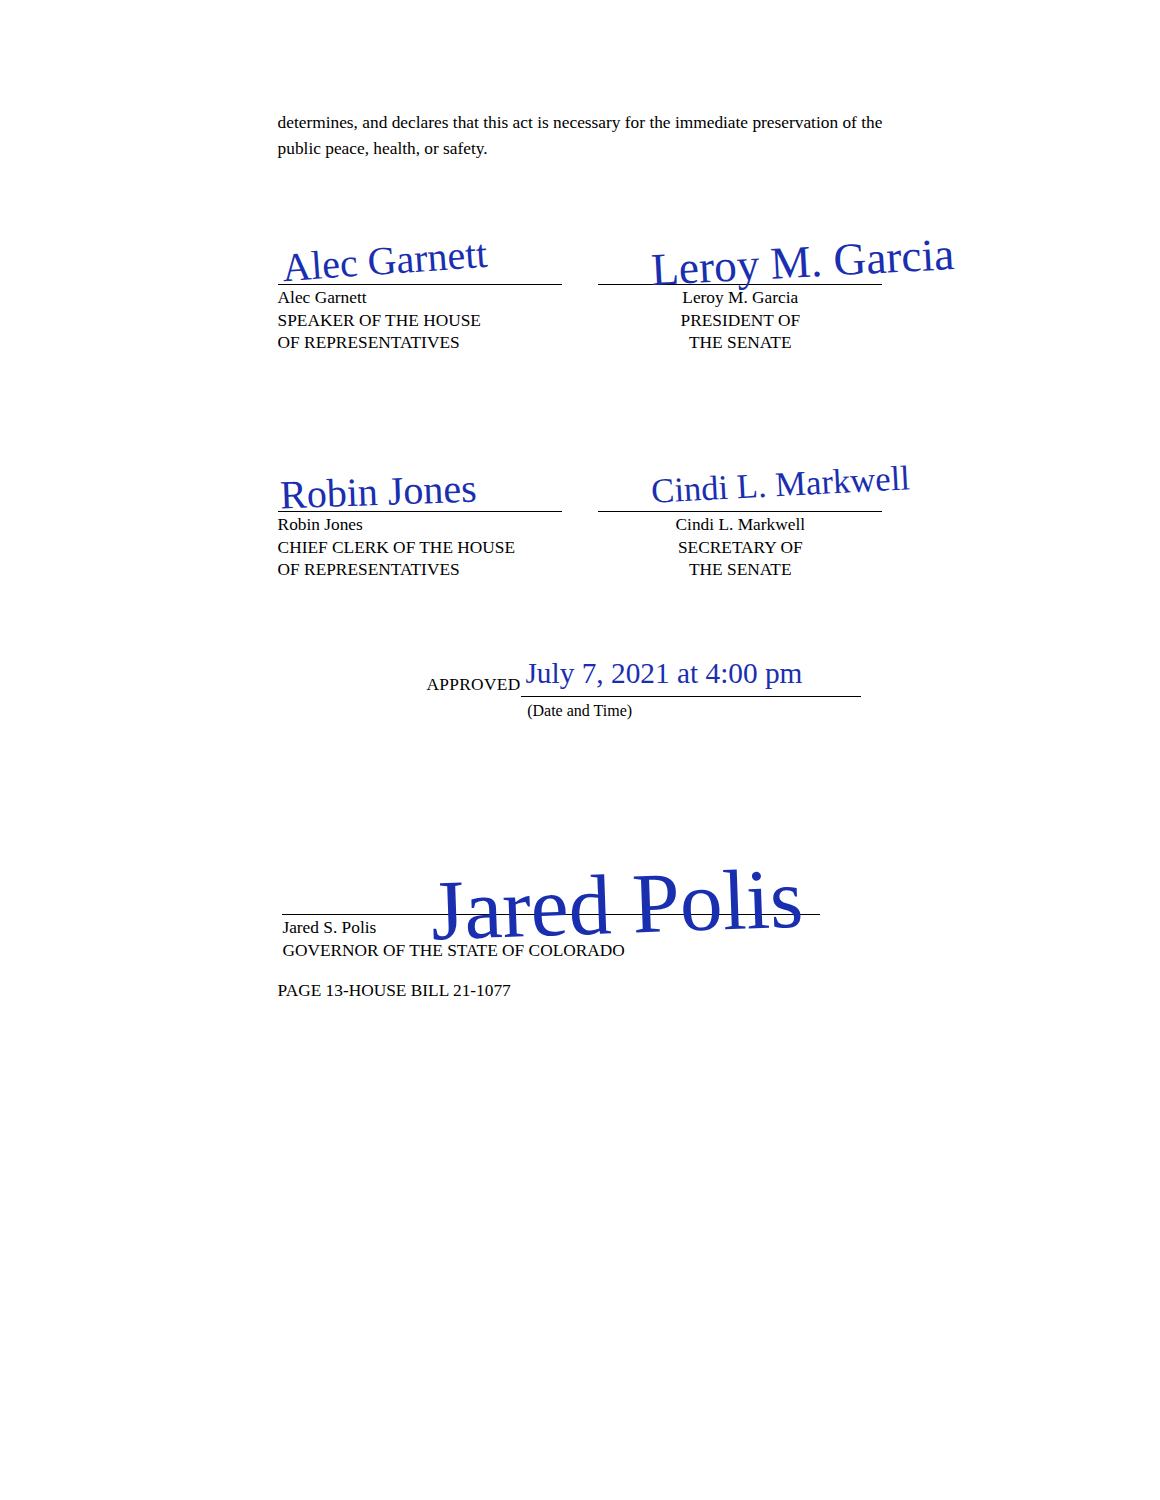determines, and declares that this act is necessary for the immediate preservation of the public peace, health, or safety.
Alec Garnett
Alec Garnett SPEAKER OF THE HOUSE OF REPRESENTATIVES
Leroy M. Garcia
Leroy M. Garcia PRESIDENT OF THE SENATE
Robin Jones
Robin Jones CHIEF CLERK OF THE HOUSE OF REPRESENTATIVES
Cindi L. Markwell
Cindi L. Markwell SECRETARY OF THE SENATE
APPROVED July 7, 2021 at 4:00 pm
(Date and Time)
Jared Polis
Jared S. Polis
GOVERNOR OF THE STATE OF COLORADO
PAGE 13-HOUSE BILL 21-1077